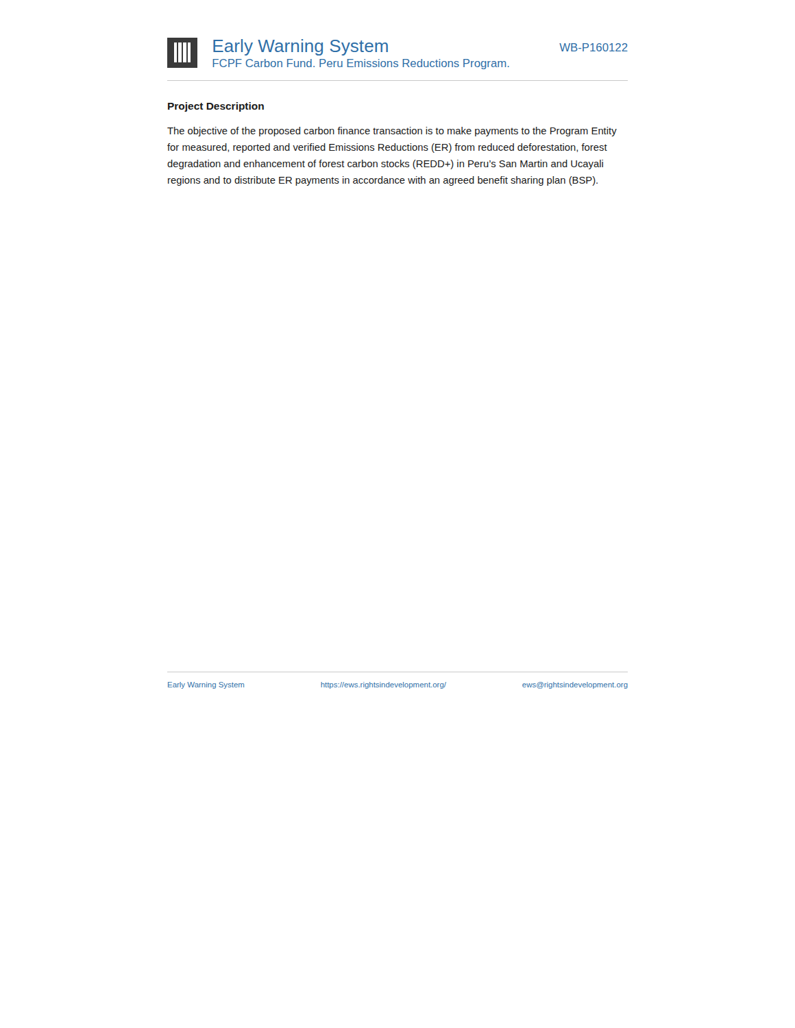Early Warning System
FCPF Carbon Fund. Peru Emissions Reductions Program.
WB-P160122
Project Description
The objective of the proposed carbon finance transaction is to make payments to the Program Entity for measured, reported and verified Emissions Reductions (ER) from reduced deforestation, forest degradation and enhancement of forest carbon stocks (REDD+) in Peru’s San Martin and Ucayali regions and to distribute ER payments in accordance with an agreed benefit sharing plan (BSP).
Early Warning System
https://ews.rightsindevelopment.org/
ews@rightsindevelopment.org